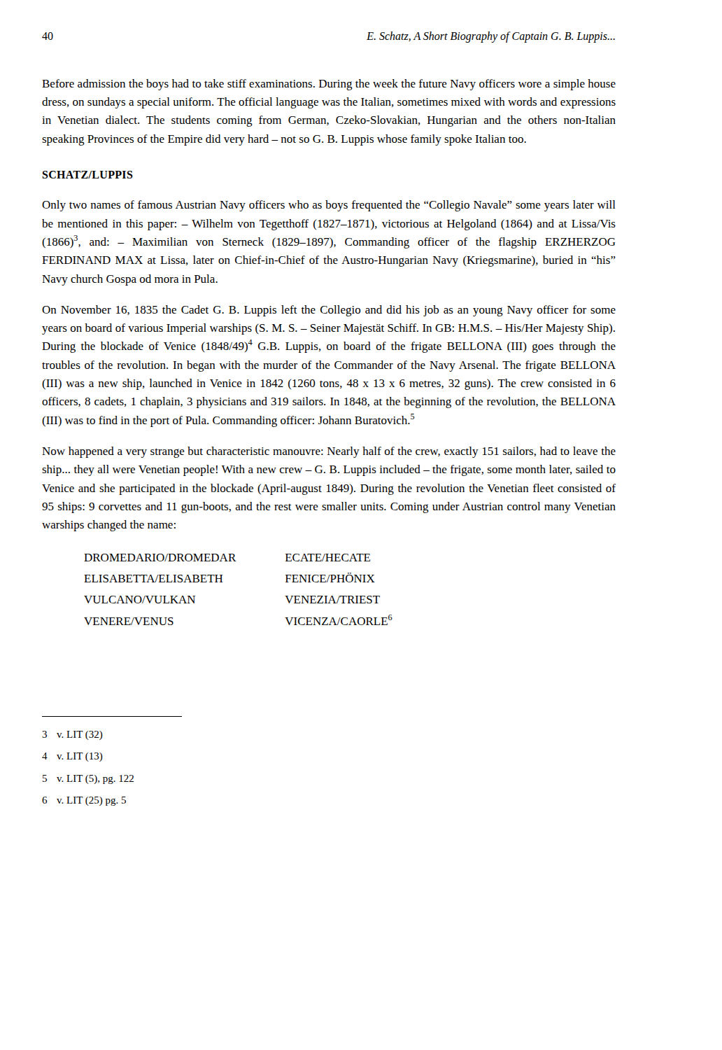40 E. Schatz, A Short Biography of Captain G. B. Luppis...
Before admission the boys had to take stiff examinations. During the week the future Navy officers wore a simple house dress, on sundays a special uniform. The official language was the Italian, sometimes mixed with words and expressions in Venetian dialect. The students coming from German, Czeko-Slovakian, Hungarian and the others non-Italian speaking Provinces of the Empire did very hard – not so G. B. Luppis whose family spoke Italian too.
Schatz/Luppis
Only two names of famous Austrian Navy officers who as boys frequented the “Collegio Navale” some years later will be mentioned in this paper: – Wilhelm von Tegetthoff (1827–1871), victorious at Helgoland (1864) and at Lissa/Vis (1866)3, and: – Maximilian von Sterneck (1829–1897), Commanding officer of the flagship ERZHERZOG FERDINAND MAX at Lissa, later on Chief-in-Chief of the Austro-Hungarian Navy (Kriegsmarine), buried in “his” Navy church Gospa od mora in Pula.
On November 16, 1835 the Cadet G. B. Luppis left the Collegio and did his job as an young Navy officer for some years on board of various Imperial warships (S. M. S. – Seiner Majestät Schiff. In GB: H.M.S. – His/Her Majesty Ship). During the blockade of Venice (1848/49)4 G.B. Luppis, on board of the frigate BELLONA (III) goes through the troubles of the revolution. In began with the murder of the Commander of the Navy Arsenal. The frigate BELLONA (III) was a new ship, launched in Venice in 1842 (1260 tons, 48 x 13 x 6 metres, 32 guns). The crew consisted in 6 officers, 8 cadets, 1 chaplain, 3 physicians and 319 sailors. In 1848, at the beginning of the revolution, the BELLONA (III) was to find in the port of Pula. Commanding officer: Johann Buratovich.5
Now happened a very strange but characteristic manouvre: Nearly half of the crew, exactly 151 sailors, had to leave the ship... they all were Venetian people! With a new crew – G. B. Luppis included – the frigate, some month later, sailed to Venice and she participated in the blockade (April-august 1849). During the revolution the Venetian fleet consisted of 95 ships: 9 corvettes and 11 gun-boots, and the rest were smaller units. Coming under Austrian control many Venetian warships changed the name:
| DROMEDARIO/DROMEDAR | ECATE/HECATE |
| ELISABETTA/ELISABETH | FENICE/PHÖNIX |
| VULCANO/VULKAN | VENEZIA/TRIEST |
| VENERE/VENUS | VICENZA/CAORLE 6 |
3v. LIT (32)
4v. LIT (13)
5v. LIT (5), pg. 122
6v. LIT (25) pg. 5